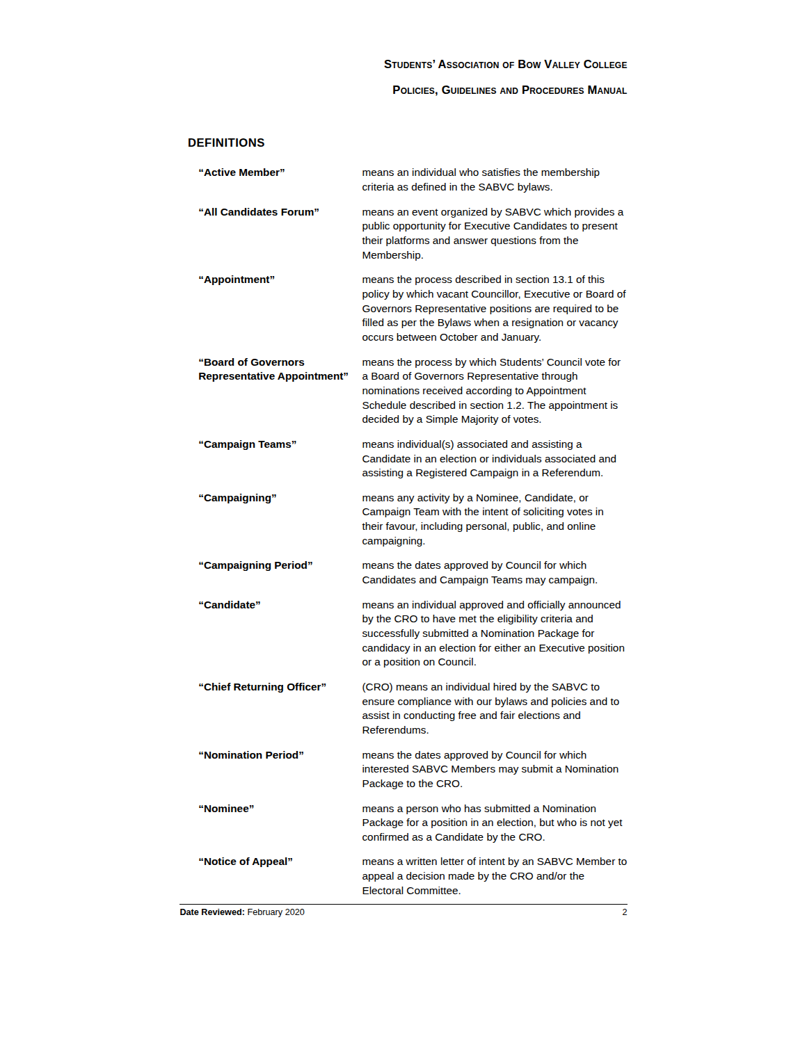Students’ Association of Bow Valley College
Policies, Guidelines and Procedures Manual
DEFINITIONS
“Active Member”
means an individual who satisfies the membership criteria as defined in the SABVC bylaws.
“All Candidates Forum”
means an event organized by SABVC which provides a public opportunity for Executive Candidates to present their platforms and answer questions from the Membership.
“Appointment”
means the process described in section 13.1 of this policy by which vacant Councillor, Executive or Board of Governors Representative positions are required to be filled as per the Bylaws when a resignation or vacancy occurs between October and January.
“Board of Governors Representative Appointment”
means the process by which Students’ Council vote for a Board of Governors Representative through nominations received according to Appointment Schedule described in section 1.2. The appointment is decided by a Simple Majority of votes.
“Campaign Teams”
means individual(s) associated and assisting a Candidate in an election or individuals associated and assisting a Registered Campaign in a Referendum.
“Campaigning”
means any activity by a Nominee, Candidate, or Campaign Team with the intent of soliciting votes in their favour, including personal, public, and online campaigning.
“Campaigning Period”
means the dates approved by Council for which Candidates and Campaign Teams may campaign.
“Candidate”
means an individual approved and officially announced by the CRO to have met the eligibility criteria and successfully submitted a Nomination Package for candidacy in an election for either an Executive position or a position on Council.
“Chief Returning Officer”
(CRO) means an individual hired by the SABVC to ensure compliance with our bylaws and policies and to assist in conducting free and fair elections and Referendums.
“Nomination Period”
means the dates approved by Council for which interested SABVC Members may submit a Nomination Package to the CRO.
“Nominee”
means a person who has submitted a Nomination Package for a position in an election, but who is not yet confirmed as a Candidate by the CRO.
“Notice of Appeal”
means a written letter of intent by an SABVC Member to appeal a decision made by the CRO and/or the Electoral Committee.
Date Reviewed: February 2020
2